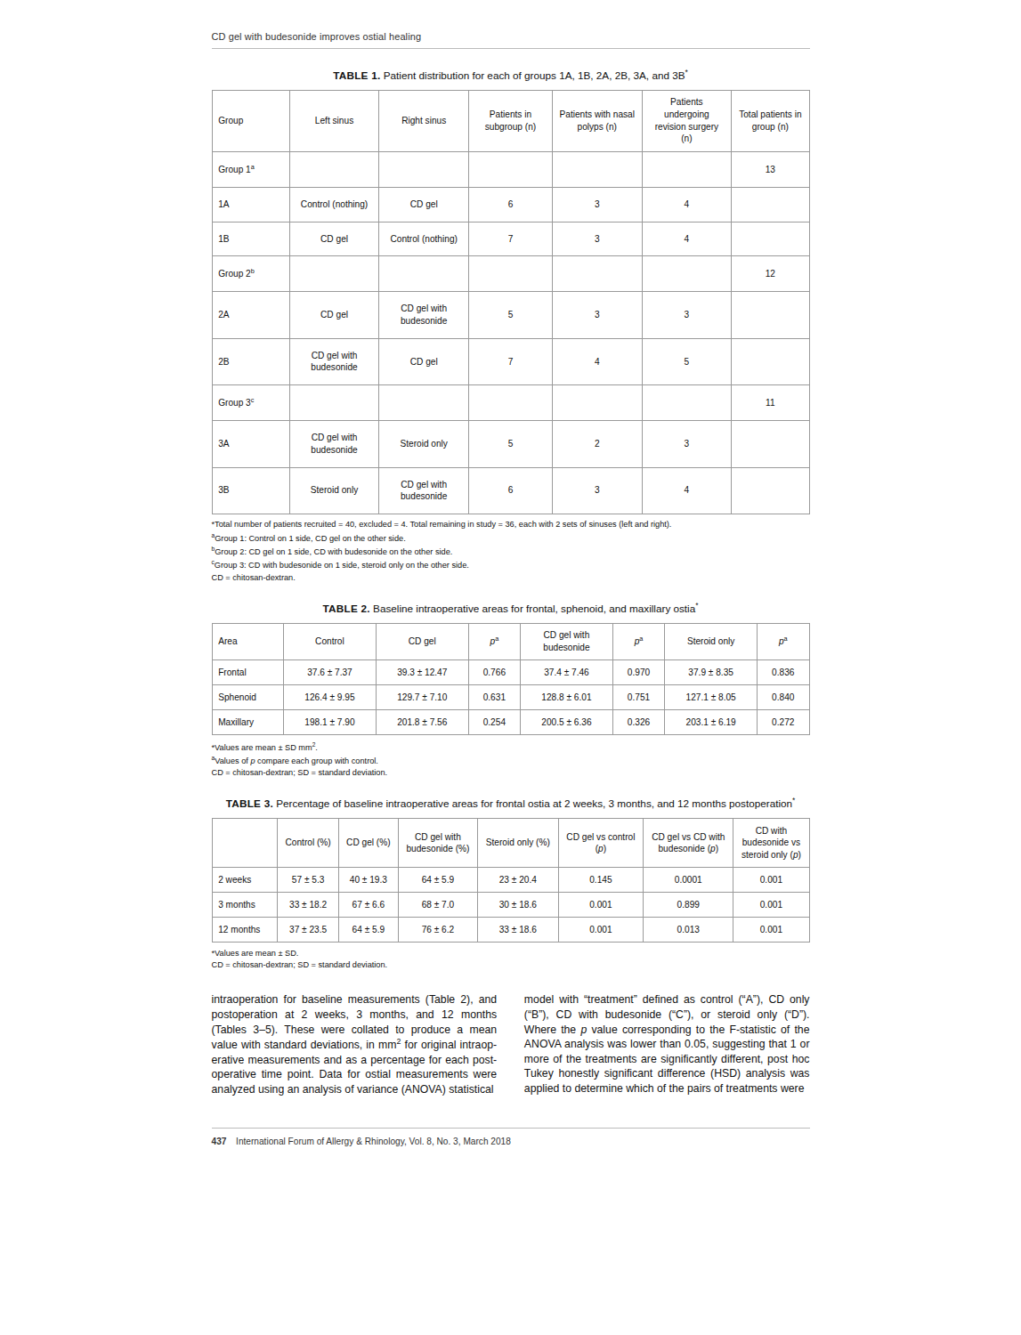CD gel with budesonide improves ostial healing
TABLE 1. Patient distribution for each of groups 1A, 1B, 2A, 2B, 3A, and 3B*
| Group | Left sinus | Right sinus | Patients in subgroup (n) | Patients with nasal polyps (n) | Patients undergoing revision surgery (n) | Total patients in group (n) |
| --- | --- | --- | --- | --- | --- | --- |
| Group 1 a | | | | | | 13 |
| 1A | Control (nothing) | CD gel | 6 | 3 | 4 | |
| 1B | CD gel | Control (nothing) | 7 | 3 | 4 | |
| Group 2 b | | | | | | 12 |
| 2A | CD gel | CD gel with budesonide | 5 | 3 | 3 | |
| 2B | CD gel with budesonide | CD gel | 7 | 4 | 5 | |
| Group 3 c | | | | | | 11 |
| 3A | CD gel with budesonide | Steroid only | 5 | 2 | 3 | |
| 3B | Steroid only | CD gel with budesonide | 6 | 3 | 4 | |
*Total number of patients recruited = 40, excluded = 4. Total remaining in study = 36, each with 2 sets of sinuses (left and right).
a Group 1: Control on 1 side, CD gel on the other side.
b Group 2: CD gel on 1 side, CD with budesonide on the other side.
c Group 3: CD with budesonide on 1 side, steroid only on the other side.
CD = chitosan-dextran.
TABLE 2. Baseline intraoperative areas for frontal, sphenoid, and maxillary ostia*
| Area | Control | CD gel | p a | CD gel with budesonide | p a | Steroid only | p a |
| --- | --- | --- | --- | --- | --- | --- | --- |
| Frontal | 37.6 ± 7.37 | 39.3 ± 12.47 | 0.766 | 37.4 ± 7.46 | 0.970 | 37.9 ± 8.35 | 0.836 |
| Sphenoid | 126.4 ± 9.95 | 129.7 ± 7.10 | 0.631 | 128.8 ± 6.01 | 0.751 | 127.1 ± 8.05 | 0.840 |
| Maxillary | 198.1 ± 7.90 | 201.8 ± 7.56 | 0.254 | 200.5 ± 6.36 | 0.326 | 203.1 ± 6.19 | 0.272 |
*Values are mean ± SD mm2.
a Values of p compare each group with control.
CD = chitosan-dextran; SD = standard deviation.
TABLE 3. Percentage of baseline intraoperative areas for frontal ostia at 2 weeks, 3 months, and 12 months postoperation*
| | Control (%) | CD gel (%) | CD gel with budesonide (%) | Steroid only (%) | CD gel vs control ( p ) | CD gel vs CD with budesonide ( p ) | CD with budesonide vs steroid only ( p ) |
| --- | --- | --- | --- | --- | --- | --- | --- |
| 2 weeks | 57 ± 5.3 | 40 ± 19.3 | 64 ± 5.9 | 23 ± 20.4 | 0.145 | 0.0001 | 0.001 |
| 3 months | 33 ± 18.2 | 67 ± 6.6 | 68 ± 7.0 | 30 ± 18.6 | 0.001 | 0.899 | 0.001 |
| 12 months | 37 ± 23.5 | 64 ± 5.9 | 76 ± 6.2 | 33 ± 18.6 | 0.001 | 0.013 | 0.001 |
*Values are mean ± SD.
CD = chitosan-dextran; SD = standard deviation.
intraoperation for baseline measurements (Table 2), and postoperation at 2 weeks, 3 months, and 12 months (Tables 3–5). These were collated to produce a mean value with standard deviations, in mm2 for original intraoperative measurements and as a percentage for each postoperative time point. Data for ostial measurements were analyzed using an analysis of variance (ANOVA) statistical
model with “treatment” defined as control (“A”), CD only (“B”), CD with budesonide (“C”), or steroid only (“D”). Where the p value corresponding to the F-statistic of the ANOVA analysis was lower than 0.05, suggesting that 1 or more of the treatments are significantly different, post hoc Tukey honestly significant difference (HSD) analysis was applied to determine which of the pairs of treatments were
437 International Forum of Allergy & Rhinology, Vol. 8, No. 3, March 2018